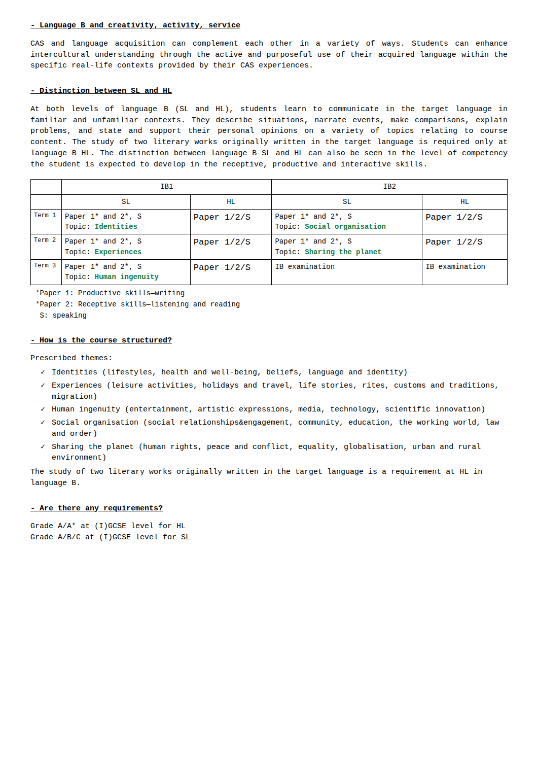- Language B and creativity, activity, service
CAS and language acquisition can complement each other in a variety of ways. Students can enhance intercultural understanding through the active and purposeful use of their acquired language within the specific real-life contexts provided by their CAS experiences.
- Distinction between SL and HL
At both levels of language B (SL and HL), students learn to communicate in the target language in familiar and unfamiliar contexts. They describe situations, narrate events, make comparisons, explain problems, and state and support their personal opinions on a variety of topics relating to course content. The study of two literary works originally written in the target language is required only at language B HL. The distinction between language B SL and HL can also be seen in the level of competency the student is expected to develop in the receptive, productive and interactive skills.
| | IB1 | IB2 |
| --- | --- | --- |
| | SL | HL | SL | HL |
| Term 1 | Paper 1* and 2*, S Topic: Identities | Paper 1/2/S | Paper 1* and 2*, S Topic: Social organisation | Paper 1/2/S |
| Term 2 | Paper 1* and 2*, S Topic: Experiences | Paper 1/2/S | Paper 1* and 2*, S Topic: Sharing the planet | Paper 1/2/S |
| Term 3 | Paper 1* and 2*, S Topic: Human ingenuity | Paper 1/2/S | IB examination | IB examination |
*Paper 1: Productive skills—writing
*Paper 2: Receptive skills—listening and reading
S: speaking
- How is the course structured?
Prescribed themes:
Identities (lifestyles, health and well-being, beliefs, language and identity)
Experiences (leisure activities, holidays and travel, life stories, rites, customs and traditions, migration)
Human ingenuity (entertainment, artistic expressions, media, technology, scientific innovation)
Social organisation (social relationships&engagement, community, education, the working world, law and order)
Sharing the planet (human rights, peace and conflict, equality, globalisation, urban and rural environment)
The study of two literary works originally written in the target language is a requirement at HL in language B.
- Are there any requirements?
Grade A/A* at (I)GCSE level for HL
Grade A/B/C at (I)GCSE level for SL